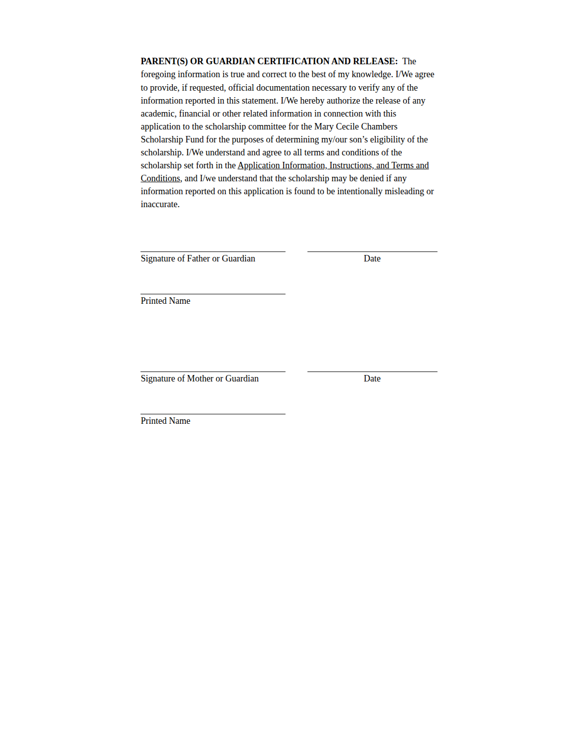PARENT(S) OR GUARDIAN CERTIFICATION AND RELEASE: The foregoing information is true and correct to the best of my knowledge. I/We agree to provide, if requested, official documentation necessary to verify any of the information reported in this statement. I/We hereby authorize the release of any academic, financial or other related information in connection with this application to the scholarship committee for the Mary Cecile Chambers Scholarship Fund for the purposes of determining my/our son’s eligibility of the scholarship. I/We understand and agree to all terms and conditions of the scholarship set forth in the Application Information, Instructions, and Terms and Conditions, and I/we understand that the scholarship may be denied if any information reported on this application is found to be intentionally misleading or inaccurate.
| Signature of Father or Guardian | | Date |
| Printed Name | | |
| Signature of Mother or Guardian | | Date |
| Printed Name | | |